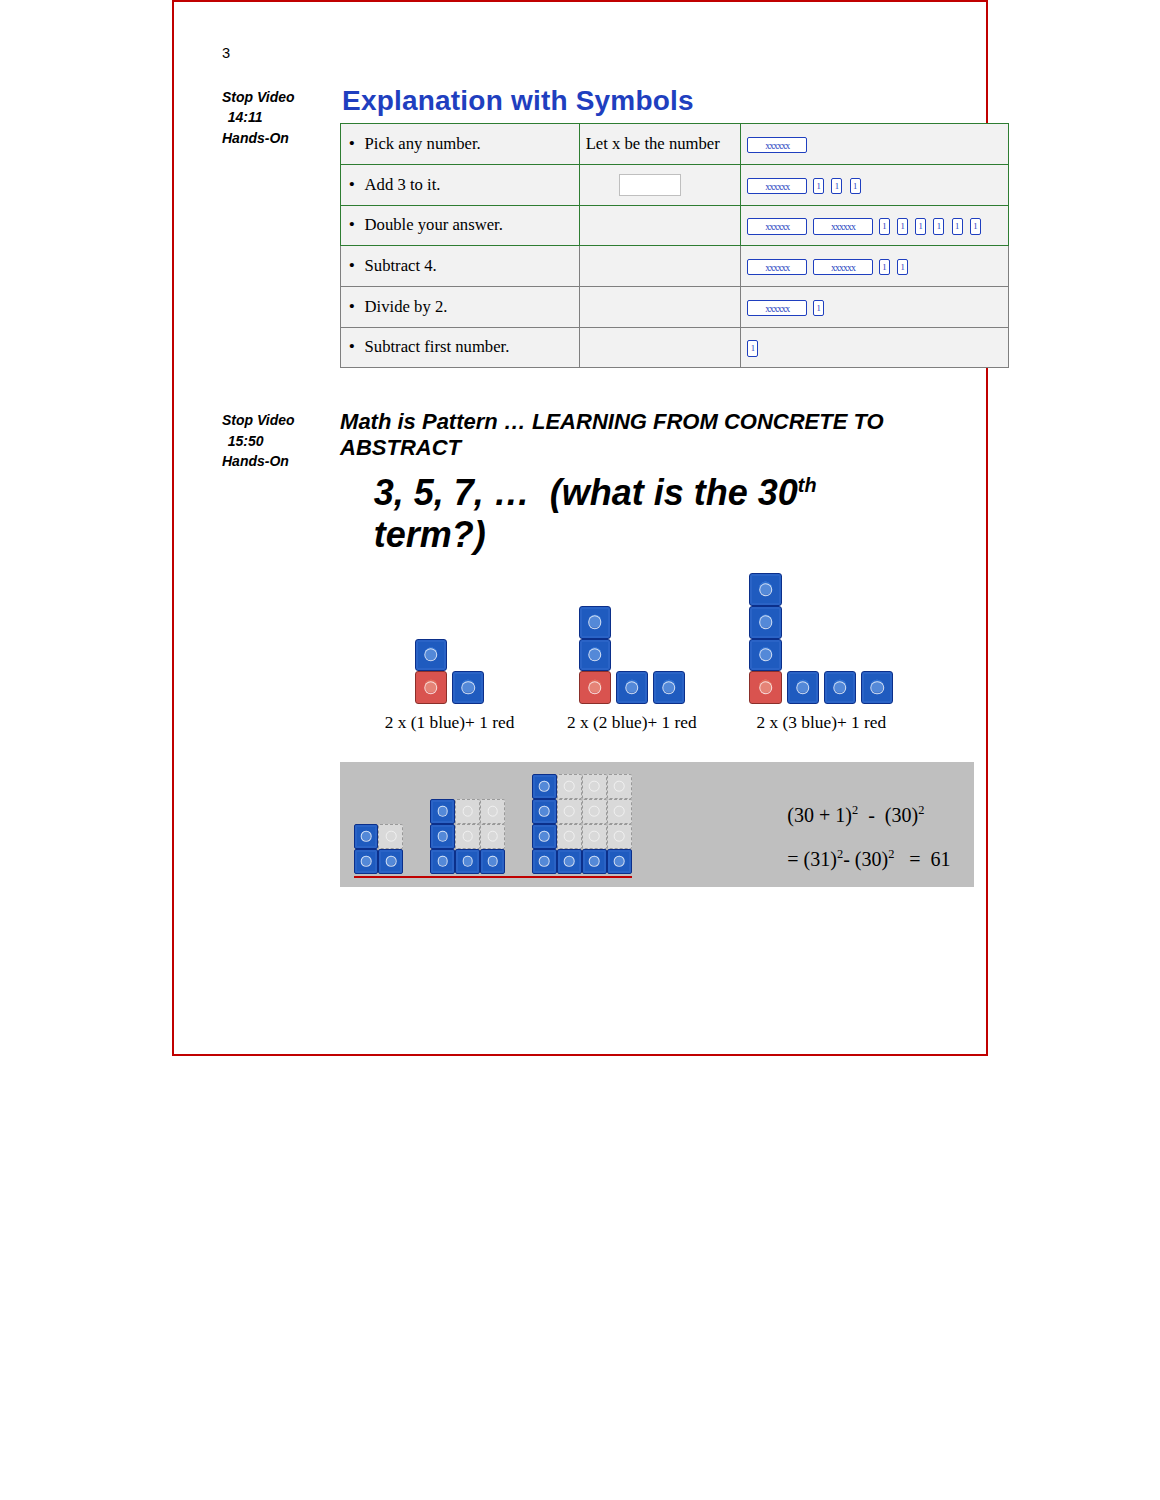3
Stop Video14:11 Hands-On
Explanation with Symbols
| Pick any number. | Let x be the number | xxxxxx |
| Add 3 to it. | | xxxxxx 1 1 1 |
| Double your answer. | | xxxxxx xxxxxx 1 1 1 1 1 1 |
| Subtract 4. | | xxxxxx xxxxxx 1 1 |
| Divide by 2. | | xxxxxx 1 |
| Subtract first number. | | 1 |
Stop Video15:50 Hands-On
Math is Pattern … LEARNING FROM CONCRETE TO ABSTRACT
3, 5, 7, … (what is the 30th term?)
2 x (1 blue)+ 1 red
2 x (2 blue)+ 1 red
2 x (3 blue)+ 1 red
(30 + 1)2 - (30)2
= (31)2- (30)2 = 61